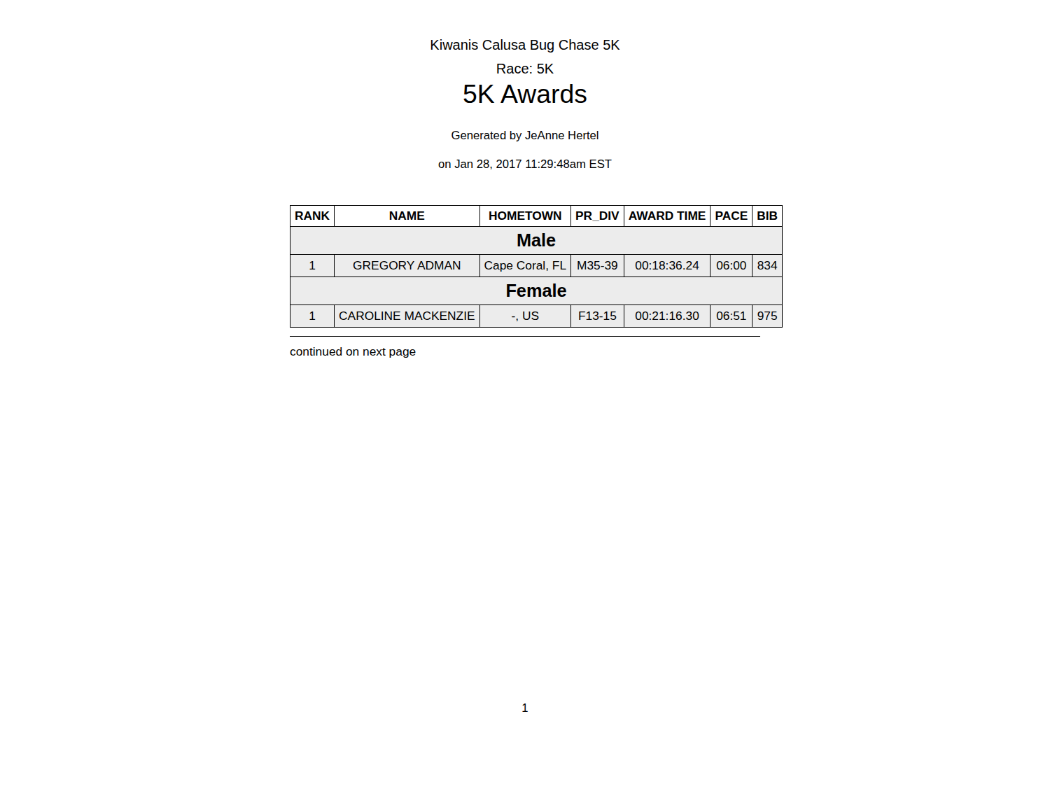Kiwanis Calusa Bug Chase 5K
Race: 5K
5K Awards
Generated by JeAnne Hertel
on Jan 28, 2017 11:29:48am EST
| RANK | NAME | HOMETOWN | PR_DIV | AWARD TIME | PACE | BIB |
| --- | --- | --- | --- | --- | --- | --- |
| Male |
| 1 | GREGORY ADMAN | Cape Coral, FL | M35-39 | 00:18:36.24 | 06:00 | 834 |
| Female |
| 1 | CAROLINE MACKENZIE | -, US | F13-15 | 00:21:16.30 | 06:51 | 975 |
continued on next page
1